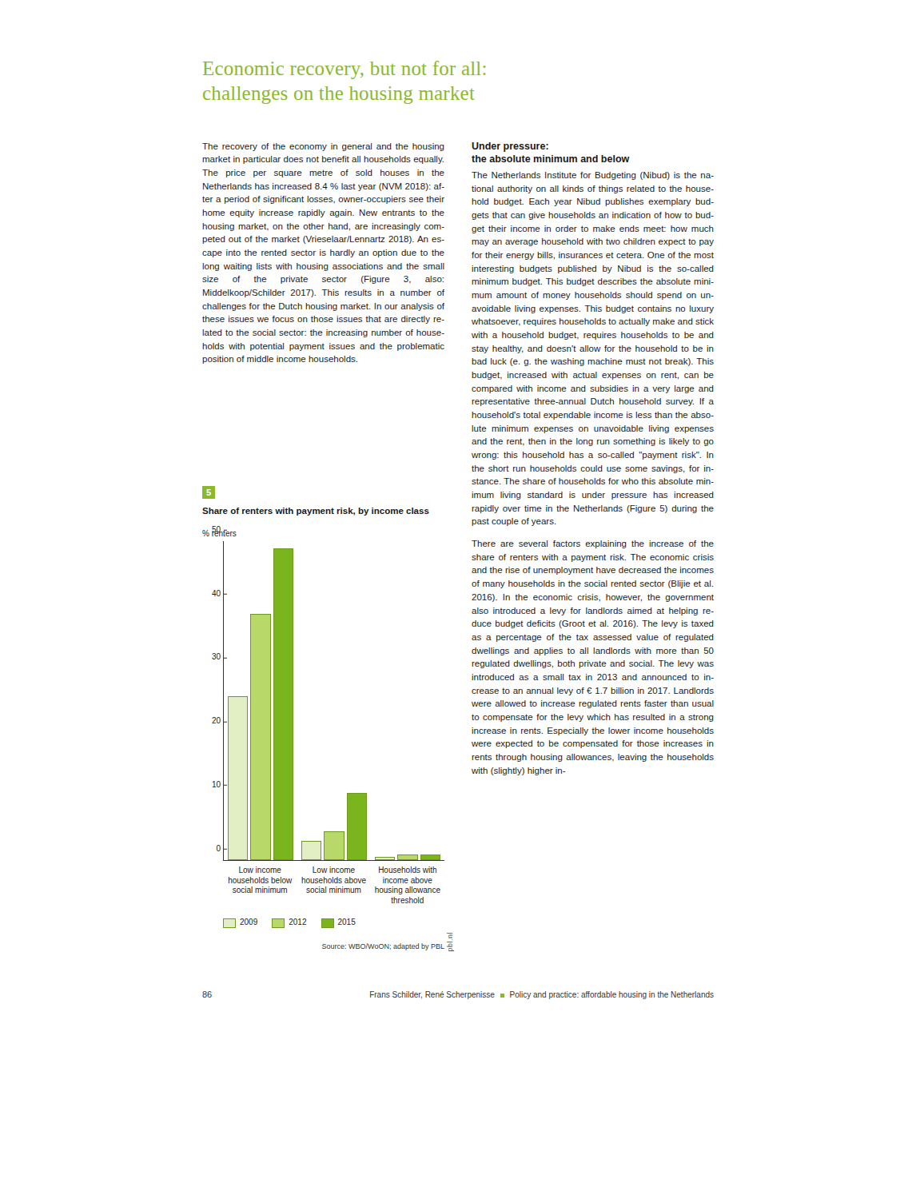Economic recovery, but not for all:
challenges on the housing market
The recovery of the economy in general and the housing market in particular does not benefit all households equally. The price per square metre of sold houses in the Netherlands has increased 8.4 % last year (NVM 2018): after a period of significant losses, owner-occupiers see their home equity increase rapidly again. New entrants to the housing market, on the other hand, are increasingly competed out of the market (Vrieselaar/Lennartz 2018). An escape into the rented sector is hardly an option due to the long waiting lists with housing associations and the small size of the private sector (Figure 3, also: Middelkoop/Schilder 2017). This results in a number of challenges for the Dutch housing market. In our analysis of these issues we focus on those issues that are directly related to the social sector: the increasing number of households with potential payment issues and the problematic position of middle income households.
5
Share of renters with payment risk, by income class
% renters
50
40
30
20
10
0
Low income
households below
social minimum
Low income
households above
social minimum
Households with
income above
housing allowance
threshold
2009
2012
2015
pbl.nl
Source: WBO/WoON; adapted by PBL
Under pressure:
the absolute minimum and below
The Netherlands Institute for Budgeting (Nibud) is the national authority on all kinds of things related to the household budget. Each year Nibud publishes exemplary budgets that can give households an indication of how to budget their income in order to make ends meet: how much may an average household with two children expect to pay for their energy bills, insurances et cetera. One of the most interesting budgets published by Nibud is the so-called minimum budget. This budget describes the absolute minimum amount of money households should spend on unavoidable living expenses. This budget contains no luxury whatsoever, requires households to actually make and stick with a household budget, requires households to be and stay healthy, and doesn't allow for the household to be in bad luck (e. g. the washing machine must not break). This budget, increased with actual expenses on rent, can be compared with income and subsidies in a very large and representative three-annual Dutch household survey. If a household's total expendable income is less than the absolute minimum expenses on unavoidable living expenses and the rent, then in the long run something is likely to go wrong: this household has a so-called "payment risk". In the short run households could use some savings, for instance. The share of households for who this absolute minimum living standard is under pressure has increased rapidly over time in the Netherlands (Figure 5) during the past couple of years.
There are several factors explaining the increase of the share of renters with a payment risk. The economic crisis and the rise of unemployment have decreased the incomes of many households in the social rented sector (Blijie et al. 2016). In the economic crisis, however, the government also introduced a levy for landlords aimed at helping reduce budget deficits (Groot et al. 2016). The levy is taxed as a percentage of the tax assessed value of regulated dwellings and applies to all landlords with more than 50 regulated dwellings, both private and social. The levy was introduced as a small tax in 2013 and announced to increase to an annual levy of € 1.7 billion in 2017. Landlords were allowed to increase regulated rents faster than usual to compensate for the levy which has resulted in a strong increase in rents. Especially the lower income households were expected to be compensated for those increases in rents through housing allowances, leaving the households with (slightly) higher in-
86
Frans Schilder, René Scherpenisse Policy and practice: affordable housing in the Netherlands